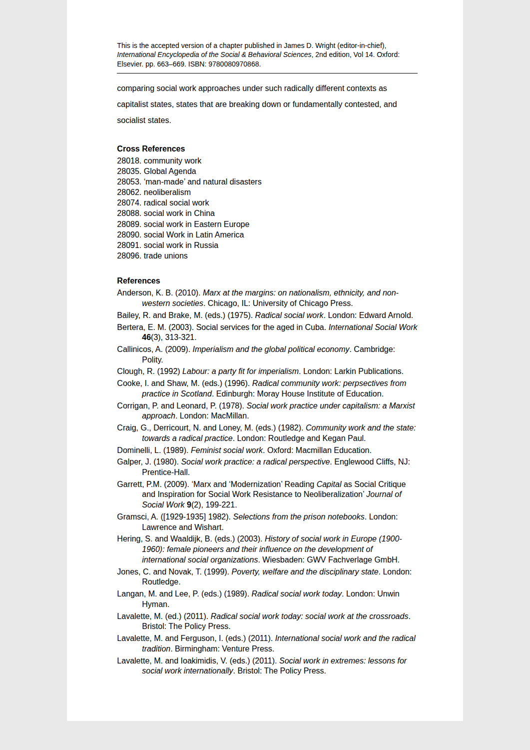This is the accepted version of a chapter published in James D. Wright (editor-in-chief), International Encyclopedia of the Social & Behavioral Sciences, 2nd edition, Vol 14. Oxford: Elsevier. pp. 663–669. ISBN: 9780080970868.
comparing social work approaches under such radically different contexts as capitalist states, states that are breaking down or fundamentally contested, and socialist states.
Cross References
28018. community work
28035. Global Agenda
28053. ‘man-made’ and natural disasters
28062. neoliberalism
28074. radical social work
28088. social work in China
28089. social work in Eastern Europe
28090. social Work in Latin America
28091. social work in Russia
28096. trade unions
References
Anderson, K. B. (2010). Marx at the margins: on nationalism, ethnicity, and non-western societies. Chicago, IL: University of Chicago Press.
Bailey, R. and Brake, M. (eds.) (1975). Radical social work. London: Edward Arnold.
Bertera, E. M. (2003). Social services for the aged in Cuba. International Social Work 46(3), 313-321.
Callinicos, A. (2009). Imperialism and the global political economy. Cambridge: Polity.
Clough, R. (1992) Labour: a party fit for imperialism. London: Larkin Publications.
Cooke, I. and Shaw, M. (eds.) (1996). Radical community work: perpsectives from practice in Scotland. Edinburgh: Moray House Institute of Education.
Corrigan, P. and Leonard, P. (1978). Social work practice under capitalism: a Marxist approach. London: MacMillan.
Craig, G., Derricourt, N. and Loney, M. (eds.) (1982). Community work and the state: towards a radical practice. London: Routledge and Kegan Paul.
Dominelli, L. (1989). Feminist social work. Oxford: Macmillan Education.
Galper, J. (1980). Social work practice: a radical perspective. Englewood Cliffs, NJ: Prentice-Hall.
Garrett, P.M. (2009). ‘Marx and ‘Modernization’ Reading Capital as Social Critique and Inspiration for Social Work Resistance to Neoliberalization’ Journal of Social Work 9(2), 199-221.
Gramsci, A. ([1929-1935] 1982). Selections from the prison notebooks. London: Lawrence and Wishart.
Hering, S. and Waaldijk, B. (eds.) (2003). History of social work in Europe (1900-1960): female pioneers and their influence on the development of international social organizations. Wiesbaden: GWV Fachverlage GmbH.
Jones, C. and Novak, T. (1999). Poverty, welfare and the disciplinary state. London: Routledge.
Langan, M. and Lee, P. (eds.) (1989). Radical social work today. London: Unwin Hyman.
Lavalette, M. (ed.) (2011). Radical social work today: social work at the crossroads. Bristol: The Policy Press.
Lavalette, M. and Ferguson, I. (eds.) (2011). International social work and the radical tradition. Birmingham: Venture Press.
Lavalette, M. and Ioakimidis, V. (eds.) (2011). Social work in extremes: lessons for social work internationally. Bristol: The Policy Press.